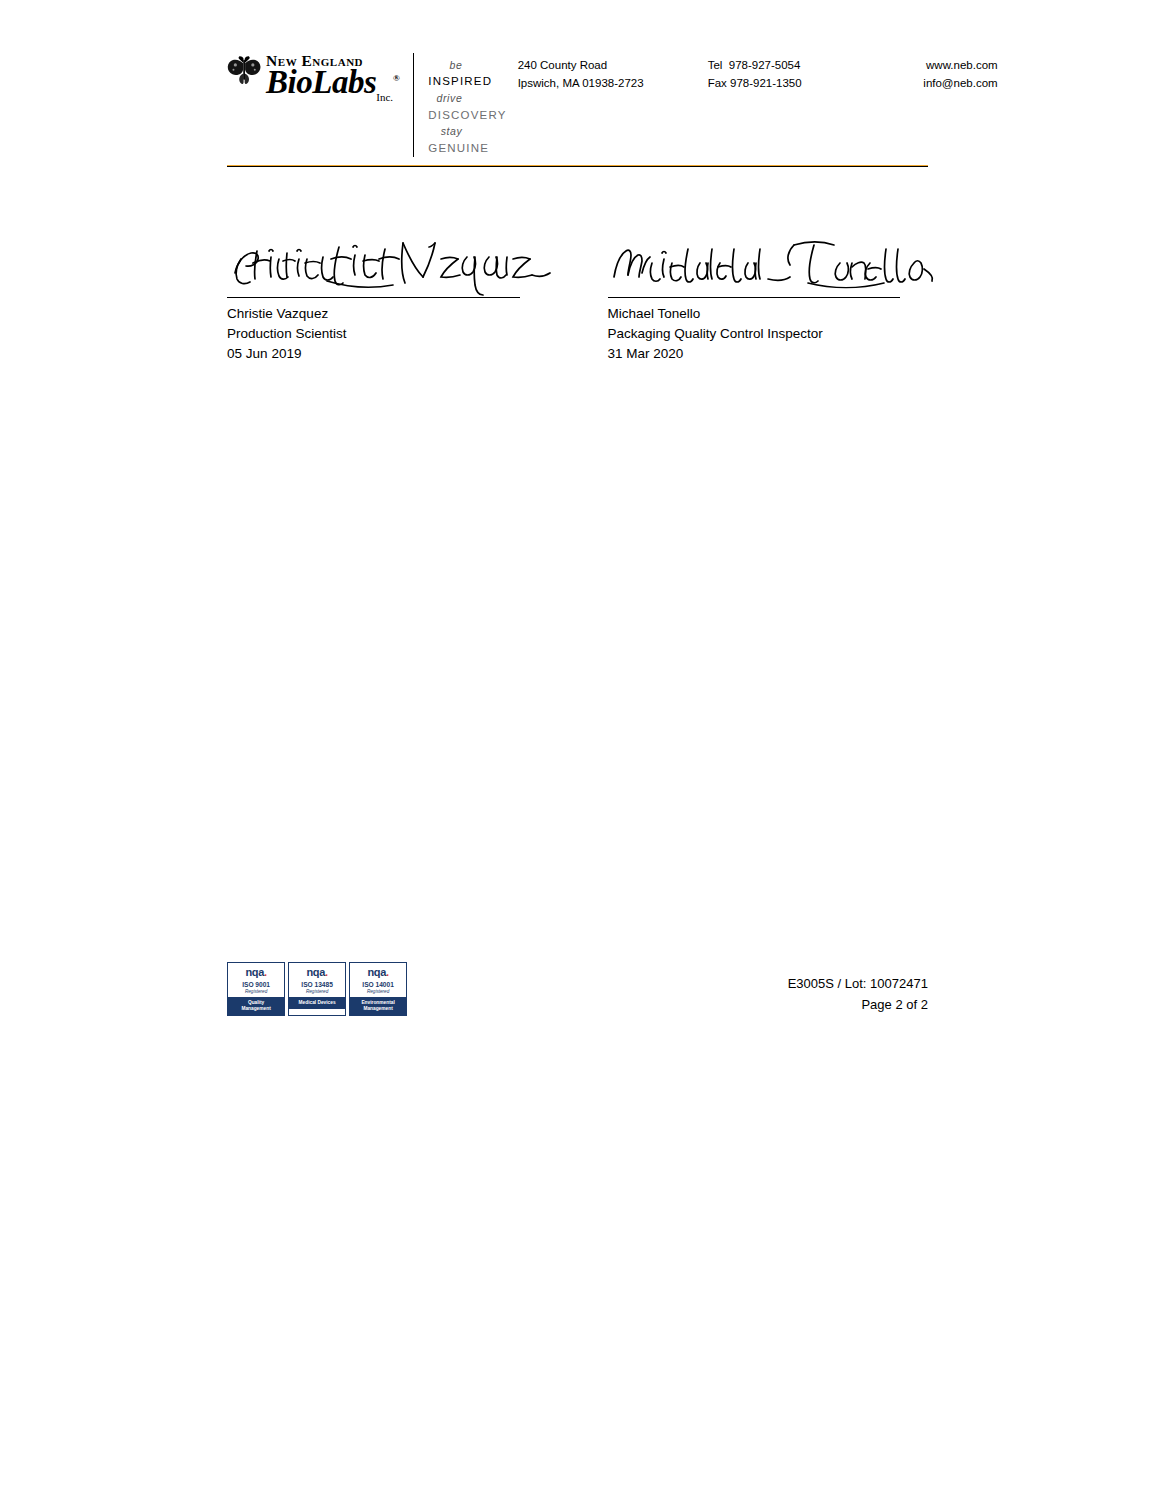New England
BioLabsInc.®
be INSPIRED
drive DISCOVERY
stay GENUINE
240 County Road
Ipswich, MA 01938-2723
Tel 978-927-5054
Fax 978-921-1350
www.neb.com
info@neb.com
Christie Vazquez
Production Scientist
05 Jun 2019
Michael Tonello
Packaging Quality Control Inspector
31 Mar 2020
nqa.
ISO 9001
Registered
Quality
Management
nqa.
ISO 13485
Registered
Medical Devices
nqa.
ISO 14001
Registered
Environmental
Management
E3005S / Lot: 10072471
Page 2 of 2